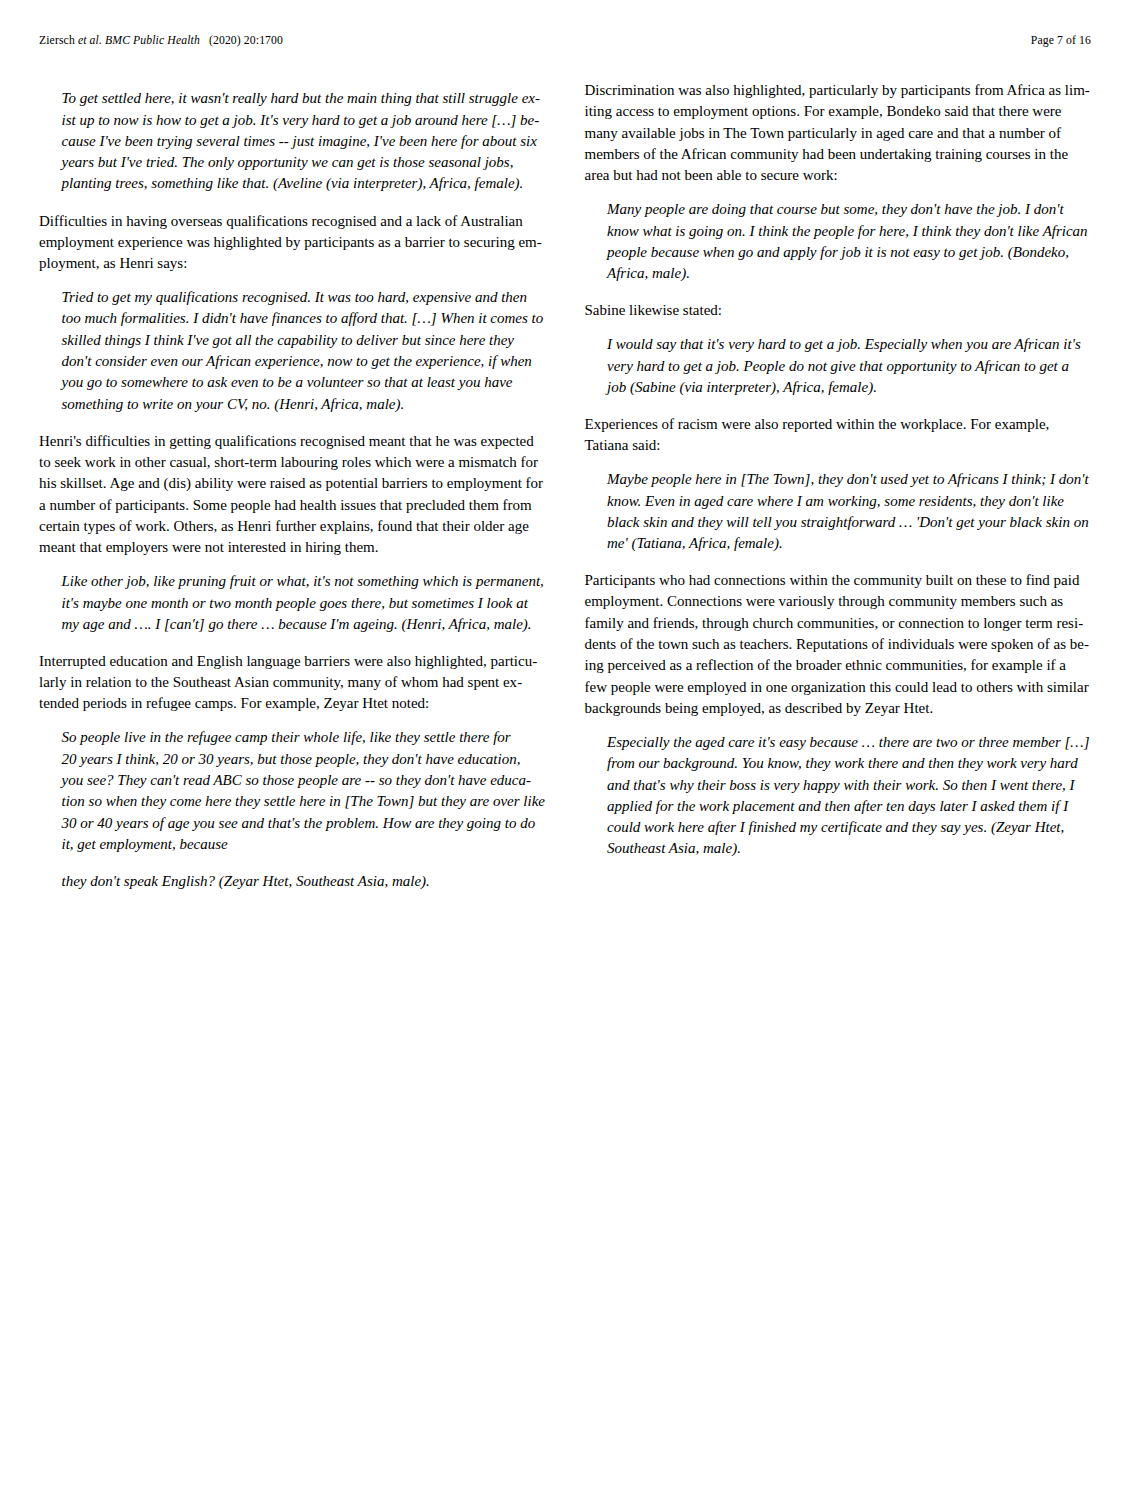Ziersch et al. BMC Public Health (2020) 20:1700 Page 7 of 16
To get settled here, it wasn't really hard but the main thing that still struggle exist up to now is how to get a job. It's very hard to get a job around here […] because I've been trying several times -- just imagine, I've been here for about six years but I've tried. The only opportunity we can get is those seasonal jobs, planting trees, something like that. (Aveline (via interpreter), Africa, female).
Difficulties in having overseas qualifications recognised and a lack of Australian employment experience was highlighted by participants as a barrier to securing employment, as Henri says:
Tried to get my qualifications recognised. It was too hard, expensive and then too much formalities. I didn't have finances to afford that. […] When it comes to skilled things I think I've got all the capability to deliver but since here they don't consider even our African experience, now to get the experience, if when you go to somewhere to ask even to be a volunteer so that at least you have something to write on your CV, no. (Henri, Africa, male).
Henri's difficulties in getting qualifications recognised meant that he was expected to seek work in other casual, short-term labouring roles which were a mismatch for his skillset. Age and (dis) ability were raised as potential barriers to employment for a number of participants. Some people had health issues that precluded them from certain types of work. Others, as Henri further explains, found that their older age meant that employers were not interested in hiring them.
Like other job, like pruning fruit or what, it's not something which is permanent, it's maybe one month or two month people goes there, but sometimes I look at my age and …. I [can't] go there … because I'm ageing. (Henri, Africa, male).
Interrupted education and English language barriers were also highlighted, particularly in relation to the Southeast Asian community, many of whom had spent extended periods in refugee camps. For example, Zeyar Htet noted:
So people live in the refugee camp their whole life, like they settle there for 20 years I think, 20 or 30 years, but those people, they don't have education, you see? They can't read ABC so those people are -- so they don't have education so when they come here they settle here in [The Town] but they are over like 30 or 40 years of age you see and that's the problem. How are they going to do it, get employment, because
they don't speak English? (Zeyar Htet, Southeast Asia, male).
Discrimination was also highlighted, particularly by participants from Africa as limiting access to employment options. For example, Bondeko said that there were many available jobs in The Town particularly in aged care and that a number of members of the African community had been undertaking training courses in the area but had not been able to secure work:
Many people are doing that course but some, they don't have the job. I don't know what is going on. I think the people for here, I think they don't like African people because when go and apply for job it is not easy to get job. (Bondeko, Africa, male).
Sabine likewise stated:
I would say that it's very hard to get a job. Especially when you are African it's very hard to get a job. People do not give that opportunity to African to get a job (Sabine (via interpreter), Africa, female).
Experiences of racism were also reported within the workplace. For example, Tatiana said:
Maybe people here in [The Town], they don't used yet to Africans I think; I don't know. Even in aged care where I am working, some residents, they don't like black skin and they will tell you straightforward … 'Don't get your black skin on me' (Tatiana, Africa, female).
Participants who had connections within the community built on these to find paid employment. Connections were variously through community members such as family and friends, through church communities, or connection to longer term residents of the town such as teachers. Reputations of individuals were spoken of as being perceived as a reflection of the broader ethnic communities, for example if a few people were employed in one organization this could lead to others with similar backgrounds being employed, as described by Zeyar Htet.
Especially the aged care it's easy because … there are two or three member […] from our background. You know, they work there and then they work very hard and that's why their boss is very happy with their work. So then I went there, I applied for the work placement and then after ten days later I asked them if I could work here after I finished my certificate and they say yes. (Zeyar Htet, Southeast Asia, male).